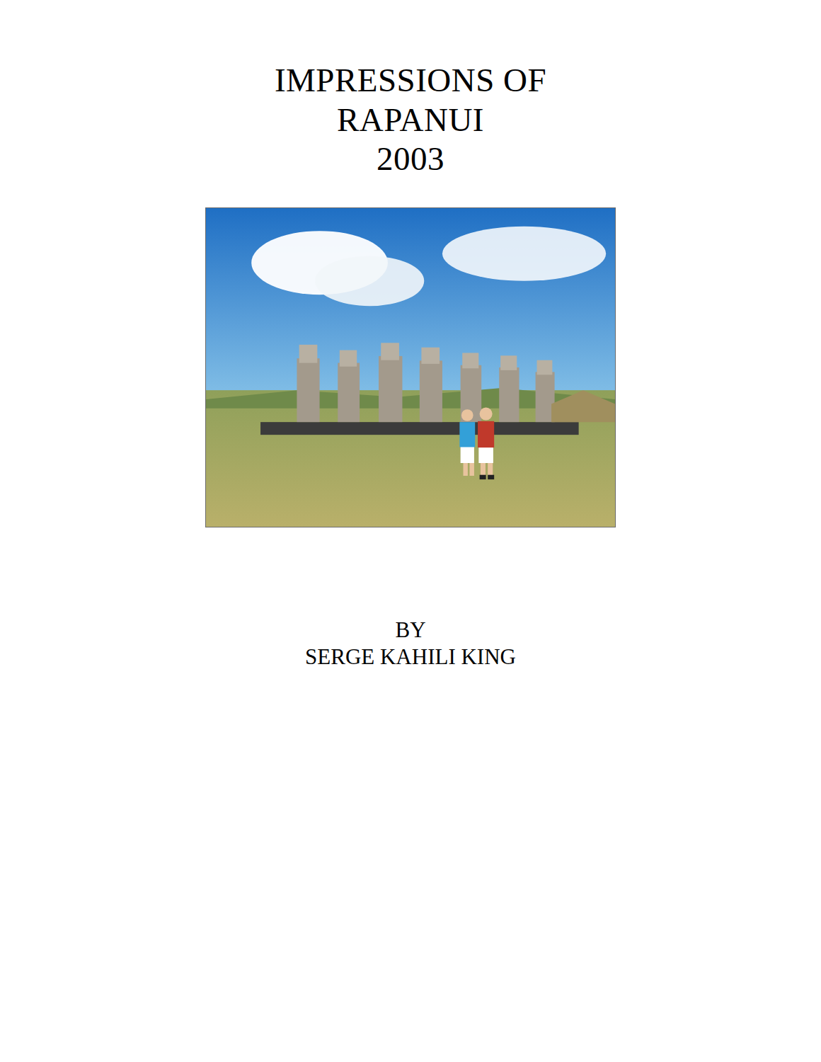Impressions of
Rapanui
2003
By Serge Kahili King